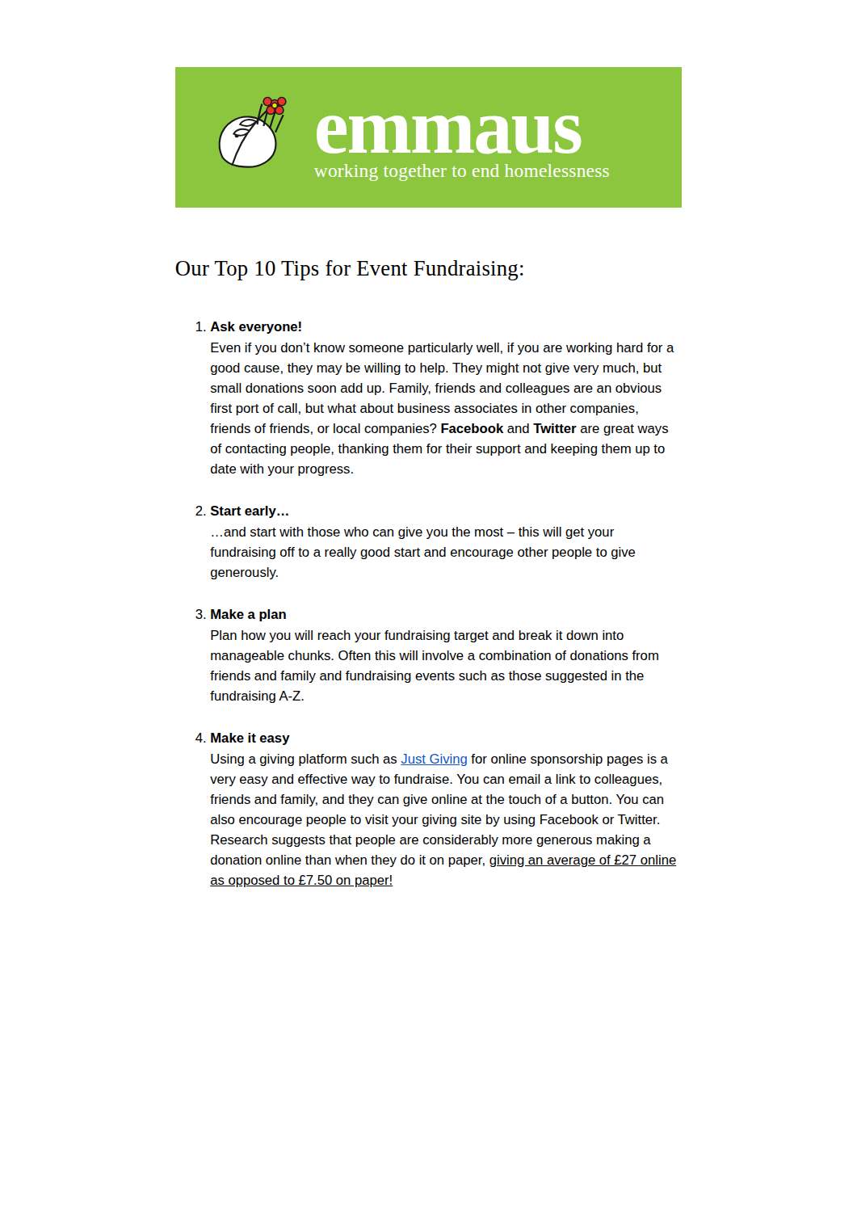emmaus working together to end homelessness
Our Top 10 Tips for Event Fundraising:
Ask everyone!
Even if you don’t know someone particularly well, if you are working hard for a good cause, they may be willing to help. They might not give very much, but small donations soon add up. Family, friends and colleagues are an obvious first port of call, but what about business associates in other companies, friends of friends, or local companies? Facebook and Twitter are great ways of contacting people, thanking them for their support and keeping them up to date with your progress.
Start early…
…and start with those who can give you the most – this will get your fundraising off to a really good start and encourage other people to give generously.
Make a plan
Plan how you will reach your fundraising target and break it down into manageable chunks. Often this will involve a combination of donations from friends and family and fundraising events such as those suggested in the fundraising A-Z.
Make it easy
Using a giving platform such as Just Giving for online sponsorship pages is a very easy and effective way to fundraise. You can email a link to colleagues, friends and family, and they can give online at the touch of a button. You can also encourage people to visit your giving site by using Facebook or Twitter. Research suggests that people are considerably more generous making a donation online than when they do it on paper, giving an average of £27 online as opposed to £7.50 on paper!